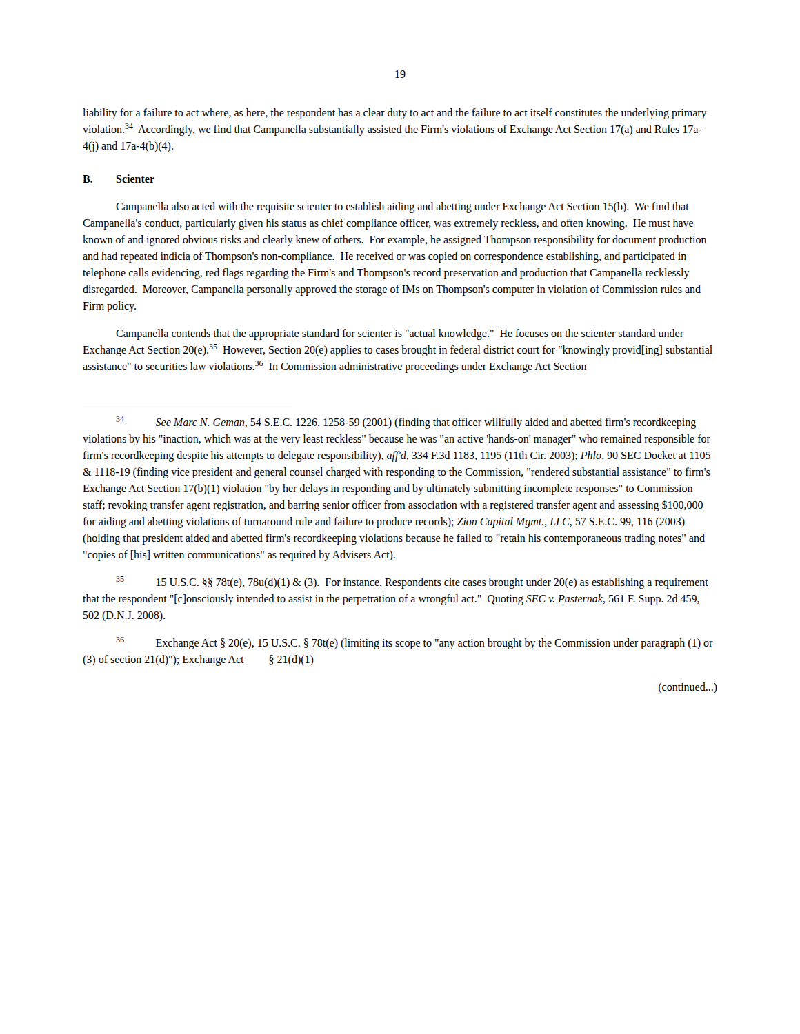19
liability for a failure to act where, as here, the respondent has a clear duty to act and the failure to act itself constitutes the underlying primary violation.34 Accordingly, we find that Campanella substantially assisted the Firm's violations of Exchange Act Section 17(a) and Rules 17a-4(j) and 17a-4(b)(4).
B. Scienter
Campanella also acted with the requisite scienter to establish aiding and abetting under Exchange Act Section 15(b). We find that Campanella's conduct, particularly given his status as chief compliance officer, was extremely reckless, and often knowing. He must have known of and ignored obvious risks and clearly knew of others. For example, he assigned Thompson responsibility for document production and had repeated indicia of Thompson's non-compliance. He received or was copied on correspondence establishing, and participated in telephone calls evidencing, red flags regarding the Firm's and Thompson's record preservation and production that Campanella recklessly disregarded. Moreover, Campanella personally approved the storage of IMs on Thompson's computer in violation of Commission rules and Firm policy.
Campanella contends that the appropriate standard for scienter is "actual knowledge." He focuses on the scienter standard under Exchange Act Section 20(e).35 However, Section 20(e) applies to cases brought in federal district court for "knowingly provid[ing] substantial assistance" to securities law violations.36 In Commission administrative proceedings under Exchange Act Section
34 See Marc N. Geman, 54 S.E.C. 1226, 1258-59 (2001) (finding that officer willfully aided and abetted firm's recordkeeping violations by his "inaction, which was at the very least reckless" because he was "an active 'hands-on' manager" who remained responsible for firm's recordkeeping despite his attempts to delegate responsibility), aff'd, 334 F.3d 1183, 1195 (11th Cir. 2003); Phlo, 90 SEC Docket at 1105 & 1118-19 (finding vice president and general counsel charged with responding to the Commission, "rendered substantial assistance" to firm's Exchange Act Section 17(b)(1) violation "by her delays in responding and by ultimately submitting incomplete responses" to Commission staff; revoking transfer agent registration, and barring senior officer from association with a registered transfer agent and assessing $100,000 for aiding and abetting violations of turnaround rule and failure to produce records); Zion Capital Mgmt., LLC, 57 S.E.C. 99, 116 (2003) (holding that president aided and abetted firm's recordkeeping violations because he failed to "retain his contemporaneous trading notes" and "copies of [his] written communications" as required by Advisers Act).
3515 U.S.C. §§ 78t(e), 78u(d)(1) & (3). For instance, Respondents cite cases brought under 20(e) as establishing a requirement that the respondent "[c]onsciously intended to assist in the perpetration of a wrongful act." Quoting SEC v. Pasternak, 561 F. Supp. 2d 459, 502 (D.N.J. 2008).
36 Exchange Act § 20(e), 15 U.S.C. § 78t(e) (limiting its scope to "any action brought by the Commission under paragraph (1) or (3) of section 21(d)"); Exchange Act § 21(d)(1)
(continued...)